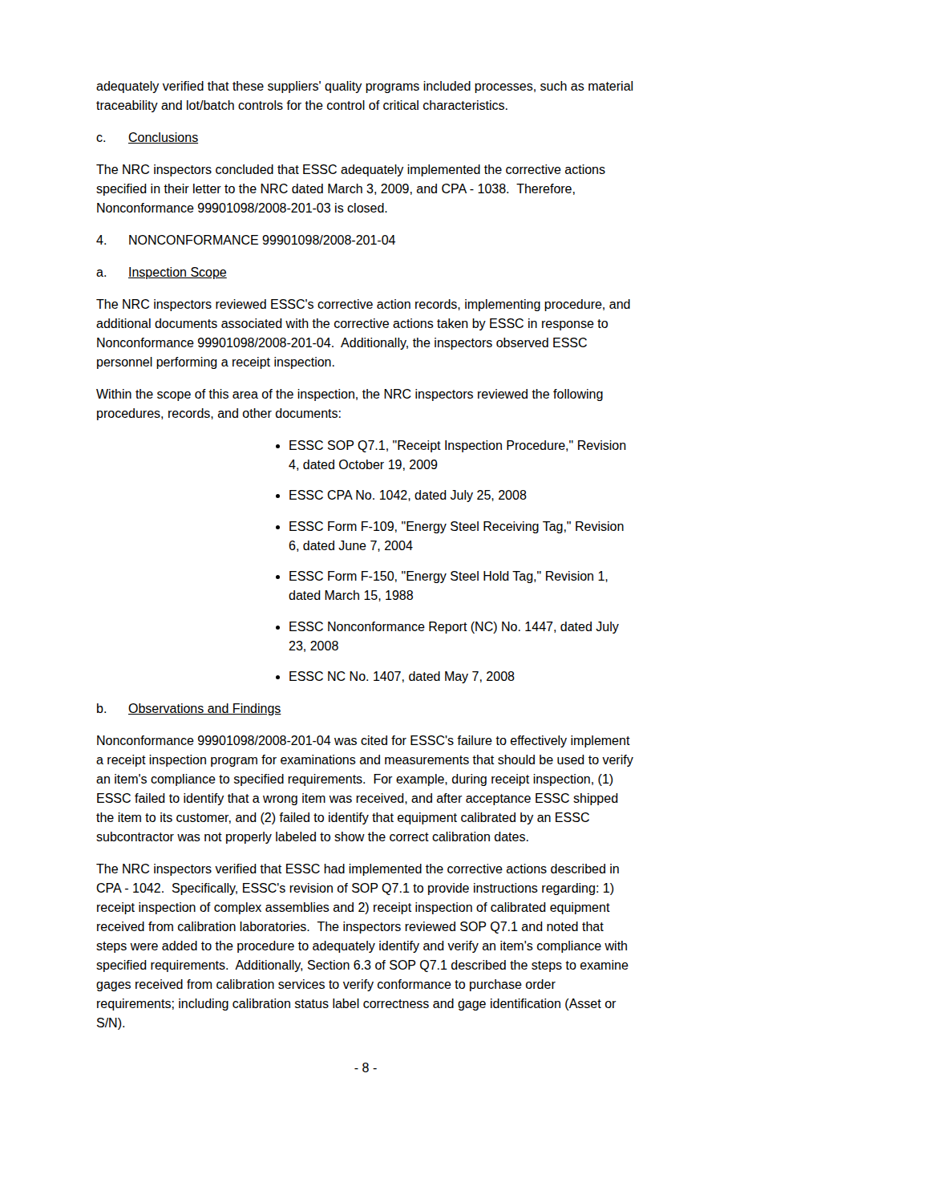adequately verified that these suppliers' quality programs included processes, such as material traceability and lot/batch controls for the control of critical characteristics.
c. Conclusions
The NRC inspectors concluded that ESSC adequately implemented the corrective actions specified in their letter to the NRC dated March 3, 2009, and CPA - 1038. Therefore, Nonconformance 99901098/2008-201-03 is closed.
4. NONCONFORMANCE 99901098/2008-201-04
a. Inspection Scope
The NRC inspectors reviewed ESSC's corrective action records, implementing procedure, and additional documents associated with the corrective actions taken by ESSC in response to Nonconformance 99901098/2008-201-04. Additionally, the inspectors observed ESSC personnel performing a receipt inspection.
Within the scope of this area of the inspection, the NRC inspectors reviewed the following procedures, records, and other documents:
ESSC SOP Q7.1, "Receipt Inspection Procedure," Revision 4, dated October 19, 2009
ESSC CPA No. 1042, dated July 25, 2008
ESSC Form F-109, "Energy Steel Receiving Tag," Revision 6, dated June 7, 2004
ESSC Form F-150, "Energy Steel Hold Tag," Revision 1, dated March 15, 1988
ESSC Nonconformance Report (NC) No. 1447, dated July 23, 2008
ESSC NC No. 1407, dated May 7, 2008
b. Observations and Findings
Nonconformance 99901098/2008-201-04 was cited for ESSC's failure to effectively implement a receipt inspection program for examinations and measurements that should be used to verify an item's compliance to specified requirements. For example, during receipt inspection, (1) ESSC failed to identify that a wrong item was received, and after acceptance ESSC shipped the item to its customer, and (2) failed to identify that equipment calibrated by an ESSC subcontractor was not properly labeled to show the correct calibration dates.
The NRC inspectors verified that ESSC had implemented the corrective actions described in CPA - 1042. Specifically, ESSC's revision of SOP Q7.1 to provide instructions regarding: 1) receipt inspection of complex assemblies and 2) receipt inspection of calibrated equipment received from calibration laboratories. The inspectors reviewed SOP Q7.1 and noted that steps were added to the procedure to adequately identify and verify an item's compliance with specified requirements. Additionally, Section 6.3 of SOP Q7.1 described the steps to examine gages received from calibration services to verify conformance to purchase order requirements; including calibration status label correctness and gage identification (Asset or S/N).
- 8 -